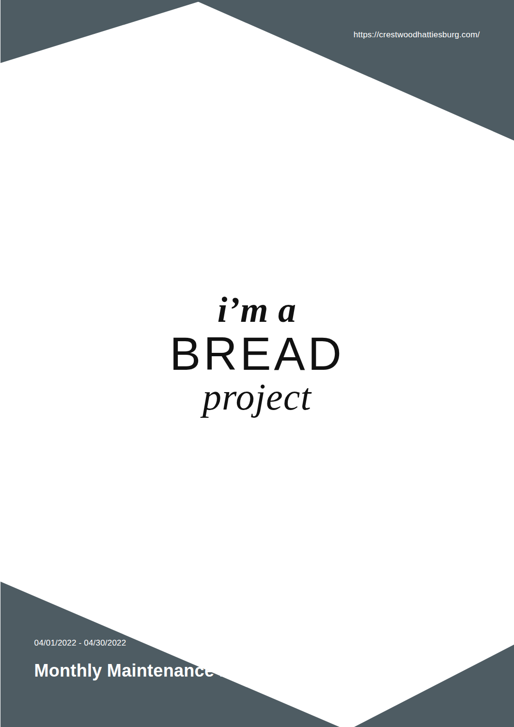https://crestwoodhattiesburg.com/
i’m a
BREAD
project
04/01/2022 - 04/30/2022
Monthly Maintenance Report